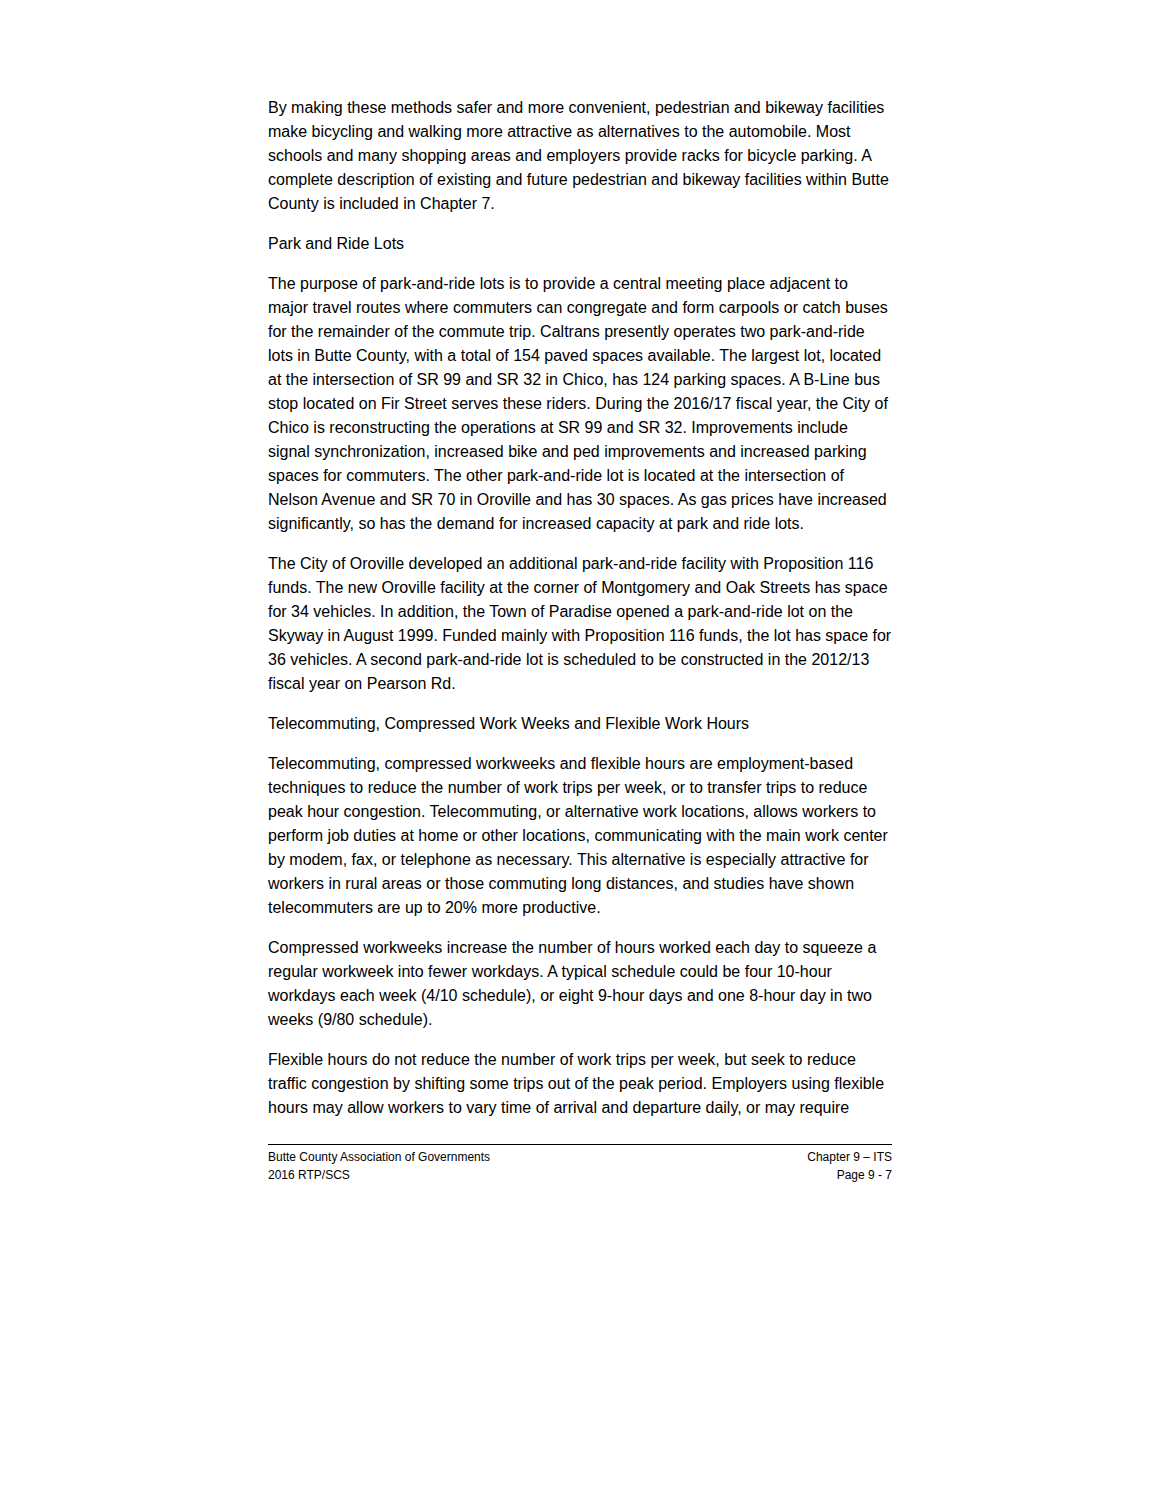By making these methods safer and more convenient, pedestrian and bikeway facilities make bicycling and walking more attractive as alternatives to the automobile. Most schools and many shopping areas and employers provide racks for bicycle parking. A complete description of existing and future pedestrian and bikeway facilities within Butte County is included in Chapter 7.
Park and Ride Lots
The purpose of park-and-ride lots is to provide a central meeting place adjacent to major travel routes where commuters can congregate and form carpools or catch buses for the remainder of the commute trip. Caltrans presently operates two park-and-ride lots in Butte County, with a total of 154 paved spaces available. The largest lot, located at the intersection of SR 99 and SR 32 in Chico, has 124 parking spaces. A B-Line bus stop located on Fir Street serves these riders. During the 2016/17 fiscal year, the City of Chico is reconstructing the operations at SR 99 and SR 32. Improvements include signal synchronization, increased bike and ped improvements and increased parking spaces for commuters. The other park-and-ride lot is located at the intersection of Nelson Avenue and SR 70 in Oroville and has 30 spaces. As gas prices have increased significantly, so has the demand for increased capacity at park and ride lots.
The City of Oroville developed an additional park-and-ride facility with Proposition 116 funds. The new Oroville facility at the corner of Montgomery and Oak Streets has space for 34 vehicles. In addition, the Town of Paradise opened a park-and-ride lot on the Skyway in August 1999. Funded mainly with Proposition 116 funds, the lot has space for 36 vehicles. A second park-and-ride lot is scheduled to be constructed in the 2012/13 fiscal year on Pearson Rd.
Telecommuting, Compressed Work Weeks and Flexible Work Hours
Telecommuting, compressed workweeks and flexible hours are employment-based techniques to reduce the number of work trips per week, or to transfer trips to reduce peak hour congestion. Telecommuting, or alternative work locations, allows workers to perform job duties at home or other locations, communicating with the main work center by modem, fax, or telephone as necessary. This alternative is especially attractive for workers in rural areas or those commuting long distances, and studies have shown telecommuters are up to 20% more productive.
Compressed workweeks increase the number of hours worked each day to squeeze a regular workweek into fewer workdays. A typical schedule could be four 10-hour workdays each week (4/10 schedule), or eight 9-hour days and one 8-hour day in two weeks (9/80 schedule).
Flexible hours do not reduce the number of work trips per week, but seek to reduce traffic congestion by shifting some trips out of the peak period. Employers using flexible hours may allow workers to vary time of arrival and departure daily, or may require
Butte County Association of Governments
2016 RTP/SCS
Chapter 9 – ITS
Page 9 - 7